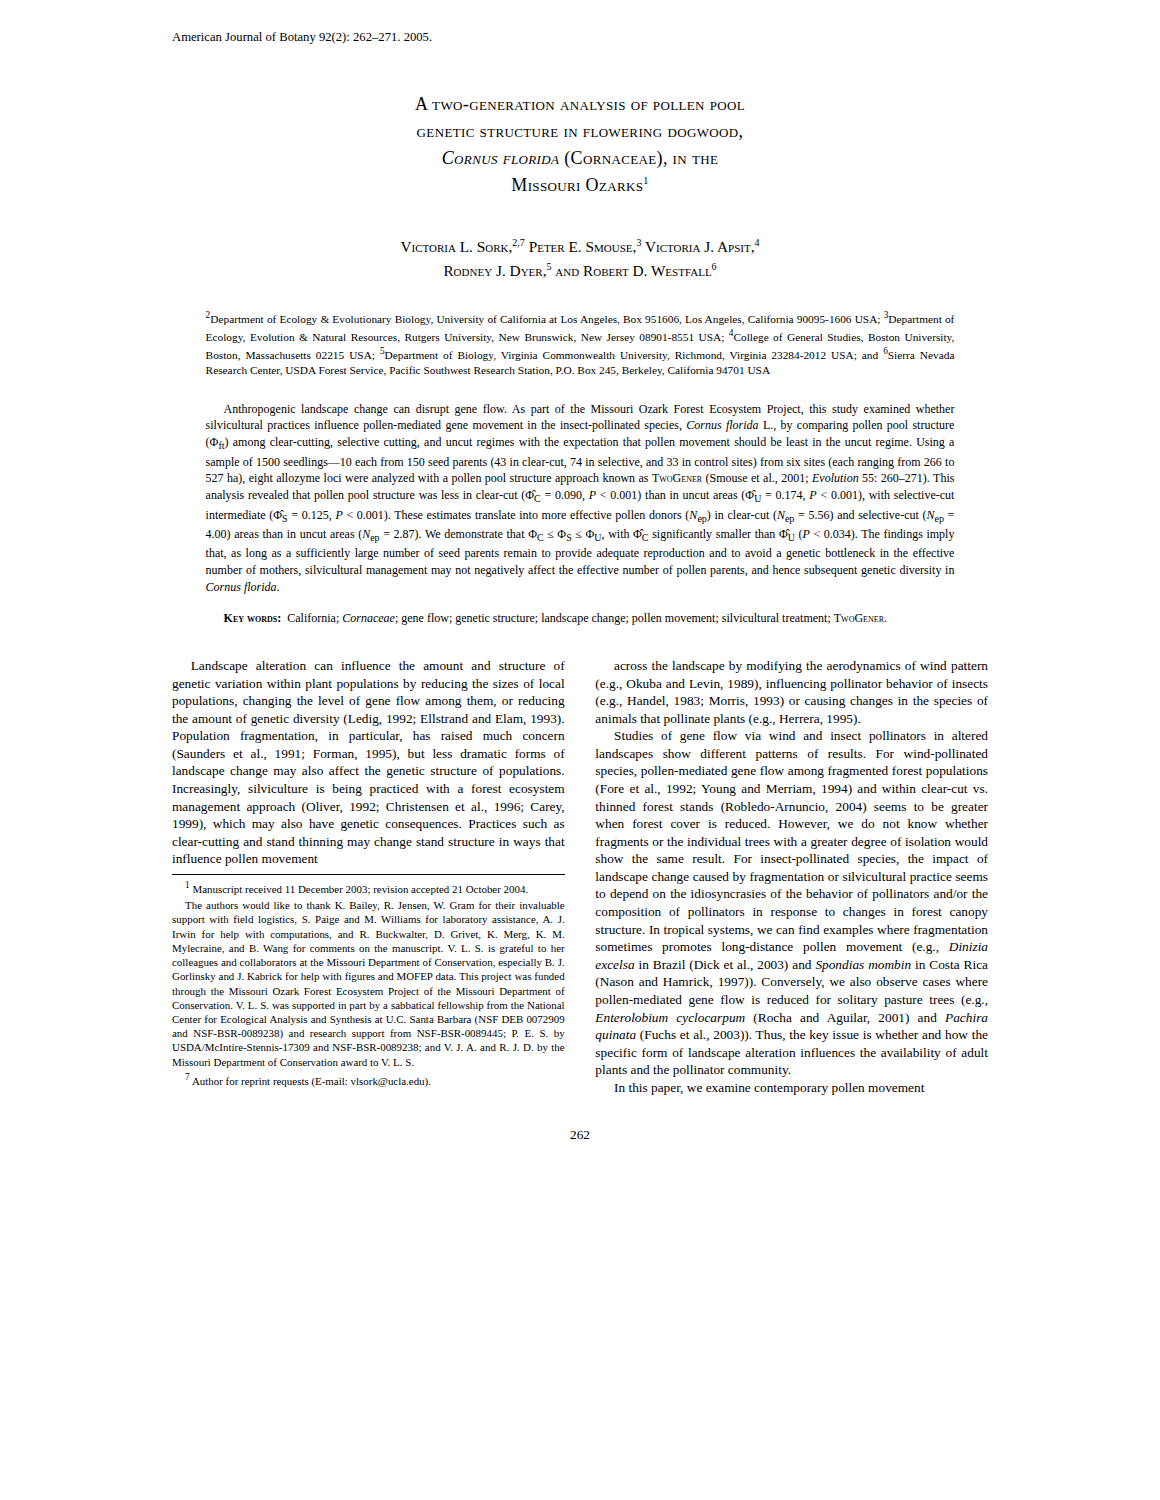American Journal of Botany 92(2): 262–271. 2005.
A two-generation analysis of pollen pool
genetic structure in flowering dogwood,
Cornus florida (Cornaceae), in the
Missouri Ozarks1
Victoria L. Sork,2,7 Peter E. Smouse,3 Victoria J. Apsit,4
Rodney J. Dyer,5 and Robert D. Westfall6
2Department of Ecology & Evolutionary Biology, University of California at Los Angeles, Box 951606, Los Angeles, California 90095-1606 USA; 3Department of Ecology, Evolution & Natural Resources, Rutgers University, New Brunswick, New Jersey 08901-8551 USA; 4College of General Studies, Boston University, Boston, Massachusetts 02215 USA; 5Department of Biology, Virginia Commonwealth University, Richmond, Virginia 23284-2012 USA; and 6Sierra Nevada Research Center, USDA Forest Service, Pacific Southwest Research Station, P.O. Box 245, Berkeley, California 94701 USA
Anthropogenic landscape change can disrupt gene flow. As part of the Missouri Ozark Forest Ecosystem Project, this study examined whether silvicultural practices influence pollen-mediated gene movement in the insect-pollinated species, Cornus florida L., by comparing pollen pool structure (Φft) among clear-cutting, selective cutting, and uncut regimes with the expectation that pollen movement should be least in the uncut regime. Using a sample of 1500 seedlings—10 each from 150 seed parents (43 in clear-cut, 74 in selective, and 33 in control sites) from six sites (each ranging from 266 to 527 ha), eight allozyme loci were analyzed with a pollen pool structure approach known as TwoGener (Smouse et al., 2001; Evolution 55: 260–271). This analysis revealed that pollen pool structure was less in clear-cut (Φ̂C = 0.090, P < 0.001) than in uncut areas (Φ̂U = 0.174, P < 0.001), with selective-cut intermediate (Φ̂S = 0.125, P < 0.001). These estimates translate into more effective pollen donors (Nep) in clear-cut (Nep = 5.56) and selective-cut (Nep = 4.00) areas than in uncut areas (Nep = 2.87). We demonstrate that ΦC ≤ ΦS ≤ ΦU, with Φ̂C significantly smaller than Φ̂U (P < 0.034). The findings imply that, as long as a sufficiently large number of seed parents remain to provide adequate reproduction and to avoid a genetic bottleneck in the effective number of mothers, silvicultural management may not negatively affect the effective number of pollen parents, and hence subsequent genetic diversity in Cornus florida.
Key words: California; Cornaceae; gene flow; genetic structure; landscape change; pollen movement; silvicultural treatment; TwoGener.
Landscape alteration can influence the amount and structure of genetic variation within plant populations by reducing the sizes of local populations, changing the level of gene flow among them, or reducing the amount of genetic diversity (Ledig, 1992; Ellstrand and Elam, 1993). Population fragmentation, in particular, has raised much concern (Saunders et al., 1991; Forman, 1995), but less dramatic forms of landscape change may also affect the genetic structure of populations. Increasingly, silviculture is being practiced with a forest ecosystem management approach (Oliver, 1992; Christensen et al., 1996; Carey, 1999), which may also have genetic consequences. Practices such as clear-cutting and stand thinning may change stand structure in ways that influence pollen movement
1 Manuscript received 11 December 2003; revision accepted 21 October 2004.
The authors would like to thank K. Bailey, R. Jensen, W. Gram for their invaluable support with field logistics, S. Paige and M. Williams for laboratory assistance, A. J. Irwin for help with computations, and R. Buckwalter, D. Grivet, K. Merg, K. M. Mylecraine, and B. Wang for comments on the manuscript. V. L. S. is grateful to her colleagues and collaborators at the Missouri Department of Conservation, especially B. J. Gorlinsky and J. Kabrick for help with figures and MOFEP data. This project was funded through the Missouri Ozark Forest Ecosystem Project of the Missouri Department of Conservation. V. L. S. was supported in part by a sabbatical fellowship from the National Center for Ecological Analysis and Synthesis at U.C. Santa Barbara (NSF DEB 0072909 and NSF-BSR-0089238) and research support from NSF-BSR-0089445; P. E. S. by USDA/McIntire-Stennis-17309 and NSF-BSR-0089238; and V. J. A. and R. J. D. by the Missouri Department of Conservation award to V. L. S.
7 Author for reprint requests (E-mail: vlsork@ucla.edu).
across the landscape by modifying the aerodynamics of wind pattern (e.g., Okuba and Levin, 1989), influencing pollinator behavior of insects (e.g., Handel, 1983; Morris, 1993) or causing changes in the species of animals that pollinate plants (e.g., Herrera, 1995).
Studies of gene flow via wind and insect pollinators in altered landscapes show different patterns of results. For wind-pollinated species, pollen-mediated gene flow among fragmented forest populations (Fore et al., 1992; Young and Merriam, 1994) and within clear-cut vs. thinned forest stands (Robledo-Arnuncio, 2004) seems to be greater when forest cover is reduced. However, we do not know whether fragments or the individual trees with a greater degree of isolation would show the same result. For insect-pollinated species, the impact of landscape change caused by fragmentation or silvicultural practice seems to depend on the idiosyncrasies of the behavior of pollinators and/or the composition of pollinators in response to changes in forest canopy structure. In tropical systems, we can find examples where fragmentation sometimes promotes long-distance pollen movement (e.g., Dinizia excelsa in Brazil (Dick et al., 2003) and Spondias mombin in Costa Rica (Nason and Hamrick, 1997)). Conversely, we also observe cases where pollen-mediated gene flow is reduced for solitary pasture trees (e.g., Enterolobium cyclocarpum (Rocha and Aguilar, 2001) and Pachira quinata (Fuchs et al., 2003)). Thus, the key issue is whether and how the specific form of landscape alteration influences the availability of adult plants and the pollinator community.
In this paper, we examine contemporary pollen movement
262